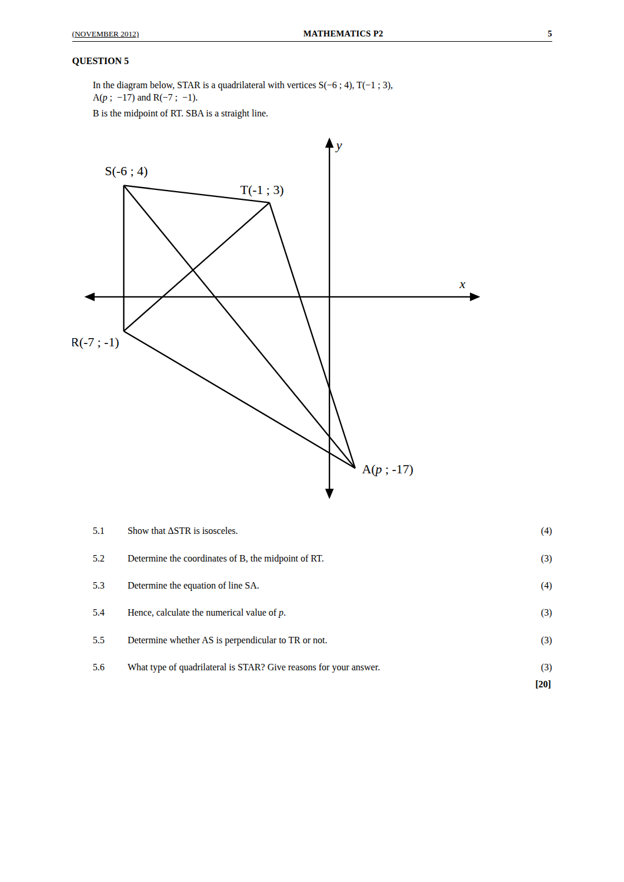(NOVEMBER 2012) MATHEMATICS P2 5
QUESTION 5
In the diagram below, STAR is a quadrilateral with vertices S(−6 ; 4), T(−1 ; 3),
A(p ; −17) and R(−7 ; −1).
B is the midpoint of RT. SBA is a straight line.
y x S(-6 ; 4) T(-1 ; 3) R(-7 ; -1) A(p ; -17)
5.1 Show that ΔSTR is isosceles. (4)
5.2 Determine the coordinates of B, the midpoint of RT. (3)
5.3 Determine the equation of line SA. (4)
5.4 Hence, calculate the numerical value of p. (3)
5.5 Determine whether AS is perpendicular to TR or not. (3)
5.6 What type of quadrilateral is STAR? Give reasons for your answer. (3)
[20]